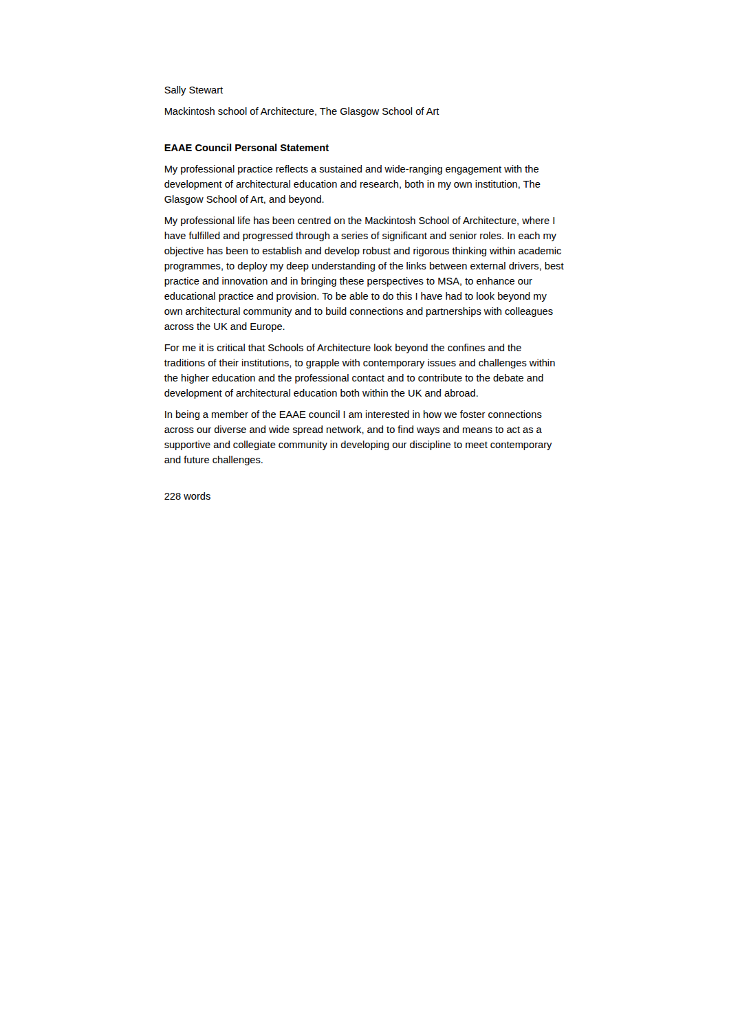Sally Stewart
Mackintosh school of Architecture, The Glasgow School of Art
EAAE Council Personal Statement
My professional practice reflects a sustained and wide-ranging engagement with the development of architectural education and research, both in my own institution, The Glasgow School of Art, and beyond.
My professional life has been centred on the Mackintosh School of Architecture, where I have fulfilled and progressed through a series of significant and senior roles. In each my objective has been to establish and develop robust and rigorous thinking within academic programmes, to deploy my deep understanding of the links between external drivers, best practice and innovation and in bringing these perspectives to MSA, to enhance our educational practice and provision. To be able to do this I have had to look beyond my own architectural community and to build connections and partnerships with colleagues across the UK and Europe.
For me it is critical that Schools of Architecture look beyond the confines and the traditions of their institutions, to grapple with contemporary issues and challenges within the higher education and the professional contact and to contribute to the debate and development of architectural education both within the UK and abroad.
In being a member of the EAAE council I am interested in how we foster connections across our diverse and wide spread network, and to find ways and means to act as a supportive and collegiate community in developing our discipline to meet contemporary and future challenges.
228 words